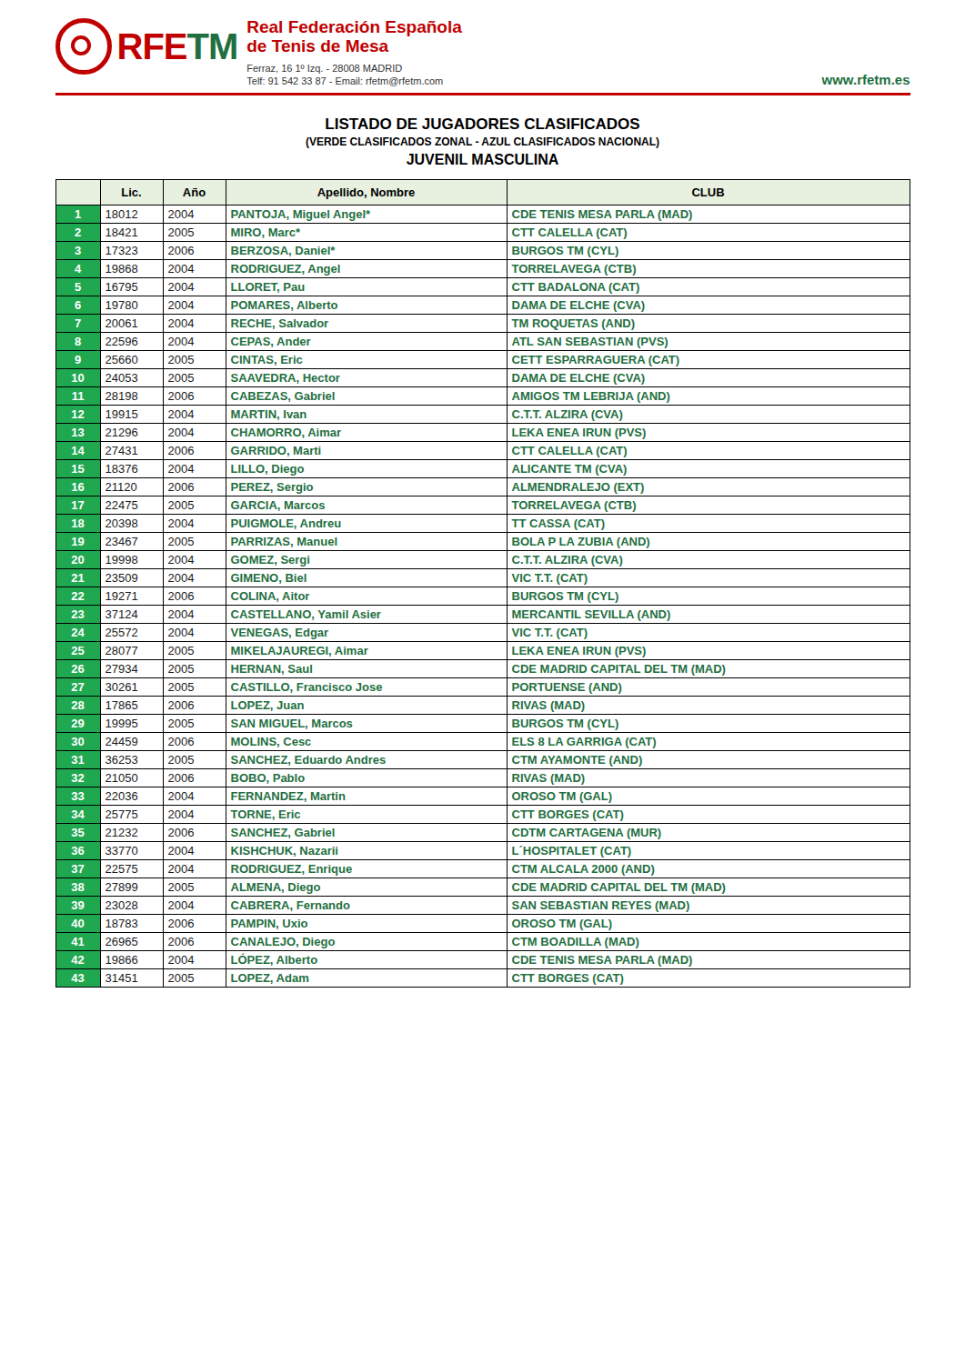RFETM
Real Federación Española
de Tenis de Mesa
Ferraz, 16 1º Izq. - 28008 MADRID
Telf: 91 542 33 87 - Email: rfetm@rfetm.com
www.rfetm.es
LISTADO DE JUGADORES CLASIFICADOS
(VERDE CLASIFICADOS ZONAL - AZUL CLASIFICADOS NACIONAL)
JUVENIL MASCULINA
| | Lic. | Año | Apellido, Nombre | CLUB |
| --- | --- | --- | --- | --- |
| 1 | 18012 | 2004 | PANTOJA, Miguel Angel* | CDE TENIS MESA PARLA (MAD) |
| 2 | 18421 | 2005 | MIRO, Marc* | CTT CALELLA (CAT) |
| 3 | 17323 | 2006 | BERZOSA, Daniel* | BURGOS TM (CYL) |
| 4 | 19868 | 2004 | RODRIGUEZ, Angel | TORRELAVEGA (CTB) |
| 5 | 16795 | 2004 | LLORET, Pau | CTT BADALONA (CAT) |
| 6 | 19780 | 2004 | POMARES, Alberto | DAMA DE ELCHE (CVA) |
| 7 | 20061 | 2004 | RECHE, Salvador | TM ROQUETAS (AND) |
| 8 | 22596 | 2004 | CEPAS, Ander | ATL SAN SEBASTIAN (PVS) |
| 9 | 25660 | 2005 | CINTAS, Eric | CETT ESPARRAGUERA (CAT) |
| 10 | 24053 | 2005 | SAAVEDRA, Hector | DAMA DE ELCHE (CVA) |
| 11 | 28198 | 2006 | CABEZAS, Gabriel | AMIGOS TM LEBRIJA (AND) |
| 12 | 19915 | 2004 | MARTIN, Ivan | C.T.T. ALZIRA (CVA) |
| 13 | 21296 | 2004 | CHAMORRO, Aimar | LEKA ENEA IRUN (PVS) |
| 14 | 27431 | 2006 | GARRIDO, Marti | CTT CALELLA (CAT) |
| 15 | 18376 | 2004 | LILLO, Diego | ALICANTE TM (CVA) |
| 16 | 21120 | 2006 | PEREZ, Sergio | ALMENDRALEJO (EXT) |
| 17 | 22475 | 2005 | GARCIA, Marcos | TORRELAVEGA (CTB) |
| 18 | 20398 | 2004 | PUIGMOLE, Andreu | TT CASSA (CAT) |
| 19 | 23467 | 2005 | PARRIZAS, Manuel | BOLA P LA ZUBIA (AND) |
| 20 | 19998 | 2004 | GOMEZ, Sergi | C.T.T. ALZIRA (CVA) |
| 21 | 23509 | 2004 | GIMENO, Biel | VIC T.T. (CAT) |
| 22 | 19271 | 2006 | COLINA, Aitor | BURGOS TM (CYL) |
| 23 | 37124 | 2004 | CASTELLANO, Yamil Asier | MERCANTIL SEVILLA (AND) |
| 24 | 25572 | 2004 | VENEGAS, Edgar | VIC T.T. (CAT) |
| 25 | 28077 | 2005 | MIKELAJAUREGI, Aimar | LEKA ENEA IRUN (PVS) |
| 26 | 27934 | 2005 | HERNAN, Saul | CDE MADRID CAPITAL DEL TM (MAD) |
| 27 | 30261 | 2005 | CASTILLO, Francisco Jose | PORTUENSE (AND) |
| 28 | 17865 | 2006 | LOPEZ, Juan | RIVAS (MAD) |
| 29 | 19995 | 2005 | SAN MIGUEL, Marcos | BURGOS TM (CYL) |
| 30 | 24459 | 2006 | MOLINS, Cesc | ELS 8 LA GARRIGA (CAT) |
| 31 | 36253 | 2005 | SANCHEZ, Eduardo Andres | CTM AYAMONTE (AND) |
| 32 | 21050 | 2006 | BOBO, Pablo | RIVAS (MAD) |
| 33 | 22036 | 2004 | FERNANDEZ, Martin | OROSO TM (GAL) |
| 34 | 25775 | 2004 | TORNE, Eric | CTT BORGES (CAT) |
| 35 | 21232 | 2006 | SANCHEZ, Gabriel | CDTM CARTAGENA (MUR) |
| 36 | 33770 | 2004 | KISHCHUK, Nazarii | L´HOSPITALET (CAT) |
| 37 | 22575 | 2004 | RODRIGUEZ, Enrique | CTM ALCALA 2000 (AND) |
| 38 | 27899 | 2005 | ALMENA, Diego | CDE MADRID CAPITAL DEL TM (MAD) |
| 39 | 23028 | 2004 | CABRERA, Fernando | SAN SEBASTIAN REYES (MAD) |
| 40 | 18783 | 2006 | PAMPIN, Uxio | OROSO TM (GAL) |
| 41 | 26965 | 2006 | CANALEJO, Diego | CTM BOADILLA (MAD) |
| 42 | 19866 | 2004 | LÓPEZ, Alberto | CDE TENIS MESA PARLA (MAD) |
| 43 | 31451 | 2005 | LOPEZ, Adam | CTT BORGES (CAT) |